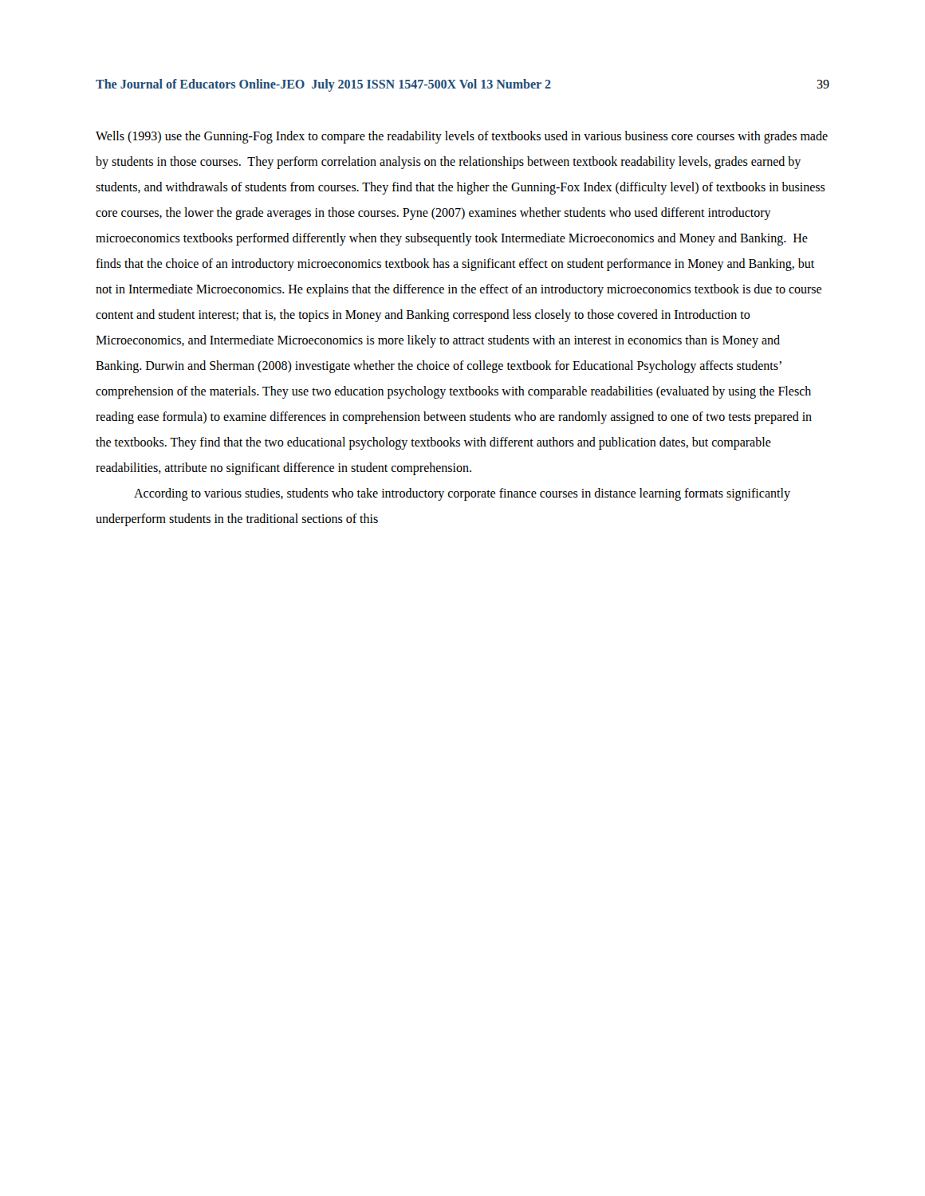The Journal of Educators Online-JEO July 2015 ISSN 1547-500X Vol 13 Number 2 39
Wells (1993) use the Gunning-Fog Index to compare the readability levels of textbooks used in various business core courses with grades made by students in those courses. They perform correlation analysis on the relationships between textbook readability levels, grades earned by students, and withdrawals of students from courses. They find that the higher the Gunning-Fox Index (difficulty level) of textbooks in business core courses, the lower the grade averages in those courses. Pyne (2007) examines whether students who used different introductory microeconomics textbooks performed differently when they subsequently took Intermediate Microeconomics and Money and Banking. He finds that the choice of an introductory microeconomics textbook has a significant effect on student performance in Money and Banking, but not in Intermediate Microeconomics. He explains that the difference in the effect of an introductory microeconomics textbook is due to course content and student interest; that is, the topics in Money and Banking correspond less closely to those covered in Introduction to Microeconomics, and Intermediate Microeconomics is more likely to attract students with an interest in economics than is Money and Banking. Durwin and Sherman (2008) investigate whether the choice of college textbook for Educational Psychology affects students’ comprehension of the materials. They use two education psychology textbooks with comparable readabilities (evaluated by using the Flesch reading ease formula) to examine differences in comprehension between students who are randomly assigned to one of two tests prepared in the textbooks. They find that the two educational psychology textbooks with different authors and publication dates, but comparable readabilities, attribute no significant difference in student comprehension.
According to various studies, students who take introductory corporate finance courses in distance learning formats significantly underperform students in the traditional sections of this